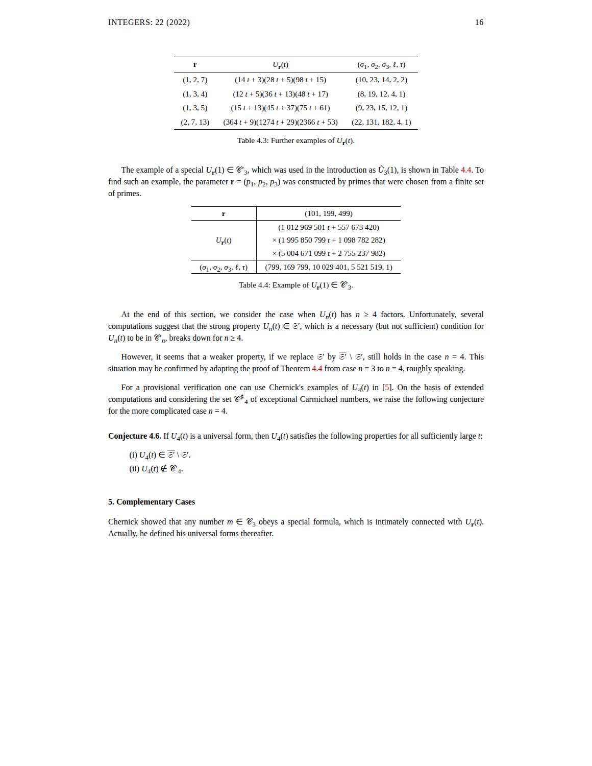INTEGERS: 22 (2022) 16
| r | U r ( t ) | ( σ 1 , σ 2 , σ 3 , ℓ , τ ) |
| --- | --- | --- |
| (1, 2, 7) | (14 t + 3)(28 t + 5)(98 t + 15) | (10, 23, 14, 2, 2) |
| (1, 3, 4) | (12 t + 5)(36 t + 13)(48 t + 17) | (8, 19, 12, 4, 1) |
| (1, 3, 5) | (15 t + 13)(45 t + 37)(75 t + 61) | (9, 23, 15, 12, 1) |
| (2, 7, 13) | (364 t + 9)(1274 t + 29)(2366 t + 53) | (22, 131, 182, 4, 1) |
Table 4.3: Further examples of Ur(t).
The example of a special Ur(1) ∈ 𝒞′3, which was used in the introduction as Ũ3(1), is shown in Table 4.4. To find such an example, the parameter r = (p1, p2, p3) was constructed by primes that were chosen from a finite set of primes.
| r | (101, 199, 499) |
| | (1 012 969 501 t + 557 673 420) |
| U r ( t ) | × (1 995 850 799 t + 1 098 782 282) |
| | × (5 004 671 099 t + 2 755 237 982) |
| ( σ 1 , σ 2 , σ 3 , ℓ , τ ) | (799, 169 799, 10 029 401, 5 521 519, 1) |
Table 4.4: Example of Ur(1) ∈ 𝒞′3.
At the end of this section, we consider the case when Un(t) has n ≥ 4 factors. Unfortunately, several computations suggest that the strong property Un(t) ∈ 𝔖′, which is a necessary (but not sufficient) condition for Un(t) to be in 𝒞′n, breaks down for n ≥ 4.
However, it seems that a weaker property, if we replace 𝔖′ by 𝔖′ \ 𝔖′, still holds in the case n = 4. This situation may be confirmed by adapting the proof of Theorem 4.4 from case n = 3 to n = 4, roughly speaking.
For a provisional verification one can use Chernick's examples of U4(t) in [5]. On the basis of extended computations and considering the set 𝒞♯4 of exceptional Carmichael numbers, we raise the following conjecture for the more complicated case n = 4.
Conjecture 4.6. If U4(t) is a universal form, then U4(t) satisfies the following properties for all sufficiently large t:
U4(t) ∈ 𝔖′ \ 𝔖′.
U4(t) ∉ 𝒞′4.
5. Complementary Cases
Chernick showed that any number m ∈ 𝒞3 obeys a special formula, which is intimately connected with Ur(t). Actually, he defined his universal forms thereafter.